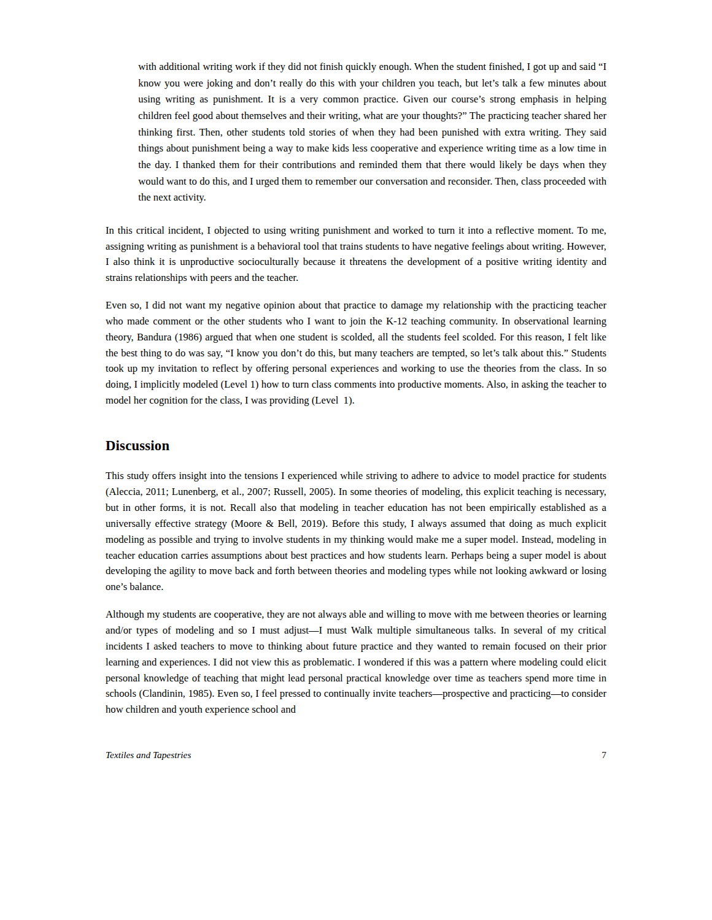with additional writing work if they did not finish quickly enough. When the student finished, I got up and said “I know you were joking and don’t really do this with your children you teach, but let’s talk a few minutes about using writing as punishment. It is a very common practice. Given our course’s strong emphasis in helping children feel good about themselves and their writing, what are your thoughts?” The practicing teacher shared her thinking first. Then, other students told stories of when they had been punished with extra writing. They said things about punishment being a way to make kids less cooperative and experience writing time as a low time in the day. I thanked them for their contributions and reminded them that there would likely be days when they would want to do this, and I urged them to remember our conversation and reconsider. Then, class proceeded with the next activity.
In this critical incident, I objected to using writing punishment and worked to turn it into a reflective moment. To me, assigning writing as punishment is a behavioral tool that trains students to have negative feelings about writing. However, I also think it is unproductive socioculturally because it threatens the development of a positive writing identity and strains relationships with peers and the teacher.
Even so, I did not want my negative opinion about that practice to damage my relationship with the practicing teacher who made comment or the other students who I want to join the K-12 teaching community. In observational learning theory, Bandura (1986) argued that when one student is scolded, all the students feel scolded. For this reason, I felt like the best thing to do was say, “I know you don’t do this, but many teachers are tempted, so let’s talk about this.” Students took up my invitation to reflect by offering personal experiences and working to use the theories from the class. In so doing, I implicitly modeled (Level 1) how to turn class comments into productive moments. Also, in asking the teacher to model her cognition for the class, I was providing (Level 1).
Discussion
This study offers insight into the tensions I experienced while striving to adhere to advice to model practice for students (Aleccia, 2011; Lunenberg, et al., 2007; Russell, 2005). In some theories of modeling, this explicit teaching is necessary, but in other forms, it is not. Recall also that modeling in teacher education has not been empirically established as a universally effective strategy (Moore & Bell, 2019). Before this study, I always assumed that doing as much explicit modeling as possible and trying to involve students in my thinking would make me a super model. Instead, modeling in teacher education carries assumptions about best practices and how students learn. Perhaps being a super model is about developing the agility to move back and forth between theories and modeling types while not looking awkward or losing one’s balance.
Although my students are cooperative, they are not always able and willing to move with me between theories or learning and/or types of modeling and so I must adjust—I must Walk multiple simultaneous talks. In several of my critical incidents I asked teachers to move to thinking about future practice and they wanted to remain focused on their prior learning and experiences. I did not view this as problematic. I wondered if this was a pattern where modeling could elicit personal knowledge of teaching that might lead personal practical knowledge over time as teachers spend more time in schools (Clandinin, 1985). Even so, I feel pressed to continually invite teachers—prospective and practicing—to consider how children and youth experience school and
Textiles and Tapestries 7